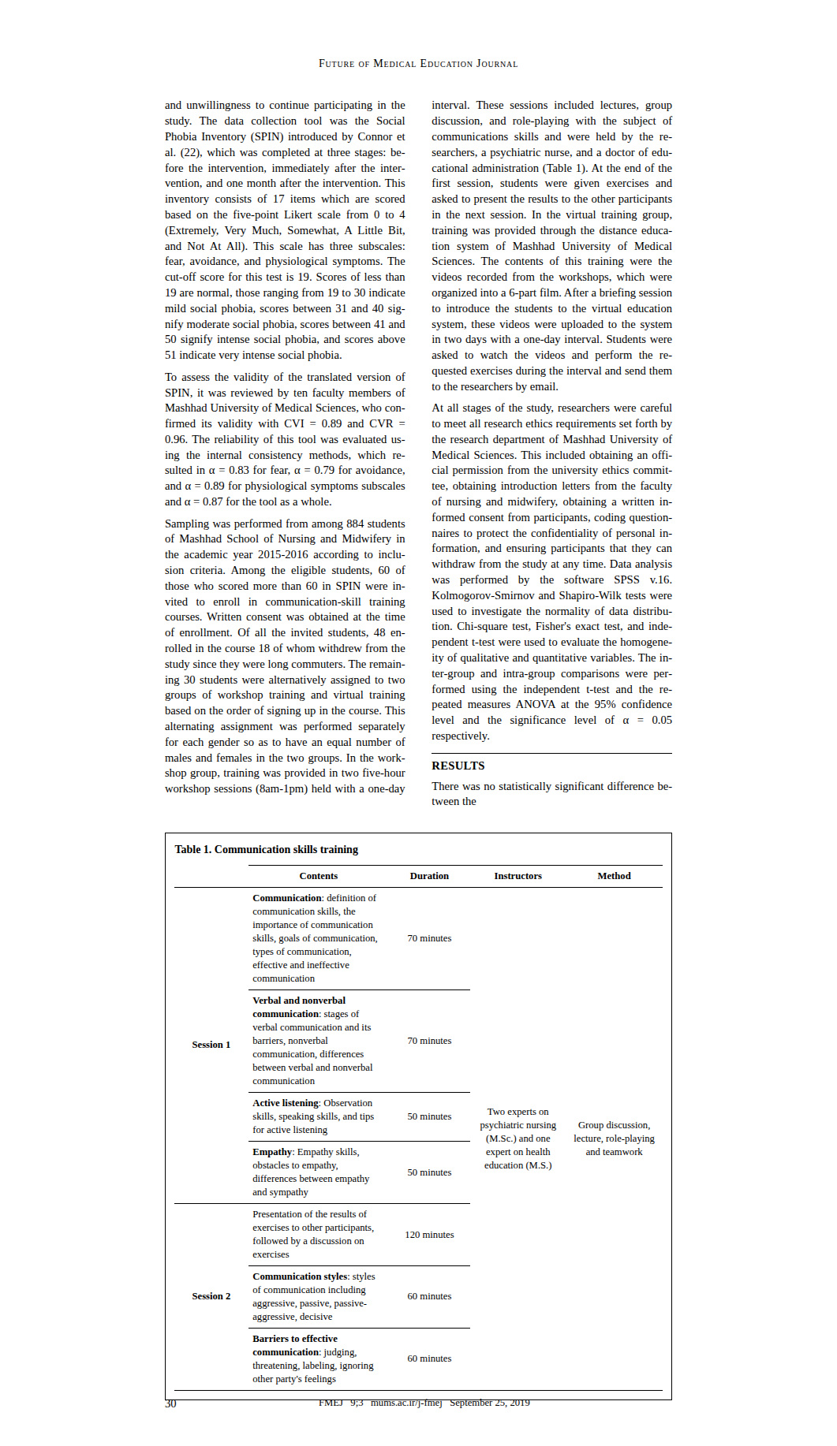Future of Medical Education Journal
and unwillingness to continue participating in the study. The data collection tool was the Social Phobia Inventory (SPIN) introduced by Connor et al. (22), which was completed at three stages: before the intervention, immediately after the intervention, and one month after the intervention. This inventory consists of 17 items which are scored based on the five-point Likert scale from 0 to 4 (Extremely, Very Much, Somewhat, A Little Bit, and Not At All). This scale has three subscales: fear, avoidance, and physiological symptoms. The cut-off score for this test is 19. Scores of less than 19 are normal, those ranging from 19 to 30 indicate mild social phobia, scores between 31 and 40 signify moderate social phobia, scores between 41 and 50 signify intense social phobia, and scores above 51 indicate very intense social phobia.
To assess the validity of the translated version of SPIN, it was reviewed by ten faculty members of Mashhad University of Medical Sciences, who confirmed its validity with CVI = 0.89 and CVR = 0.96. The reliability of this tool was evaluated using the internal consistency methods, which resulted in α = 0.83 for fear, α = 0.79 for avoidance, and α = 0.89 for physiological symptoms subscales and α = 0.87 for the tool as a whole.
Sampling was performed from among 884 students of Mashhad School of Nursing and Midwifery in the academic year 2015-2016 according to inclusion criteria. Among the eligible students, 60 of those who scored more than 60 in SPIN were invited to enroll in communication-skill training courses. Written consent was obtained at the time of enrollment. Of all the invited students, 48 enrolled in the course 18 of whom withdrew from the study since they were long commuters. The remaining 30 students were alternatively assigned to two groups of workshop training and virtual training based on the order of signing up in the course. This alternating assignment was performed separately for each gender so as to have an equal number of males and females in the two groups. In the workshop group, training was provided in two five-hour workshop sessions (8am-1pm) held with a one-day interval. These sessions included lectures, group discussion, and role-playing with the subject of communications skills and were held by the researchers, a psychiatric nurse, and a doctor of educational administration (Table 1). At the end of the first session, students were given exercises and asked to present the results to the other participants in the next session. In the virtual training group, training was provided through the distance education system of Mashhad University of Medical Sciences. The contents of this training were the videos recorded from the workshops, which were organized into a 6-part film. After a briefing session to introduce the students to the virtual education system, these videos were uploaded to the system in two days with a one-day interval. Students were asked to watch the videos and perform the requested exercises during the interval and send them to the researchers by email.
At all stages of the study, researchers were careful to meet all research ethics requirements set forth by the research department of Mashhad University of Medical Sciences. This included obtaining an official permission from the university ethics committee, obtaining introduction letters from the faculty of nursing and midwifery, obtaining a written informed consent from participants, coding questionnaires to protect the confidentiality of personal information, and ensuring participants that they can withdraw from the study at any time. Data analysis was performed by the software SPSS v.16. Kolmogorov-Smirnov and Shapiro-Wilk tests were used to investigate the normality of data distribution. Chi-square test, Fisher's exact test, and independent t-test were used to evaluate the homogeneity of qualitative and quantitative variables. The inter-group and intra-group comparisons were performed using the independent t-test and the repeated measures ANOVA at the 95% confidence level and the significance level of α = 0.05 respectively.
RESULTS
There was no statistically significant difference between the
Table 1. Communication skills training
| | Contents | Duration | Instructors | Method |
| --- | --- | --- | --- | --- |
| Session 1 | Communication : definition of communication skills, the importance of communication skills, goals of communication, types of communication, effective and ineffective communication | 70 minutes | Two experts on psychiatric nursing (M.Sc.) and one expert on health education (M.S.) | Group discussion, lecture, role-playing and teamwork |
| Verbal and nonverbal communication : stages of verbal communication and its barriers, nonverbal communication, differences between verbal and nonverbal communication | 70 minutes |
| Active listening : Observation skills, speaking skills, and tips for active listening | 50 minutes |
| Empathy : Empathy skills, obstacles to empathy, differences between empathy and sympathy | 50 minutes |
| Session 2 | Presentation of the results of exercises to other participants, followed by a discussion on exercises | 120 minutes |
| Communication styles : styles of communication including aggressive, passive, passive-aggressive, decisive | 60 minutes |
| Barriers to effective communication : judging, threatening, labeling, ignoring other party's feelings | 60 minutes |
30
FMEJ 9;3 mums.ac.ir/j-fmej September 25, 2019